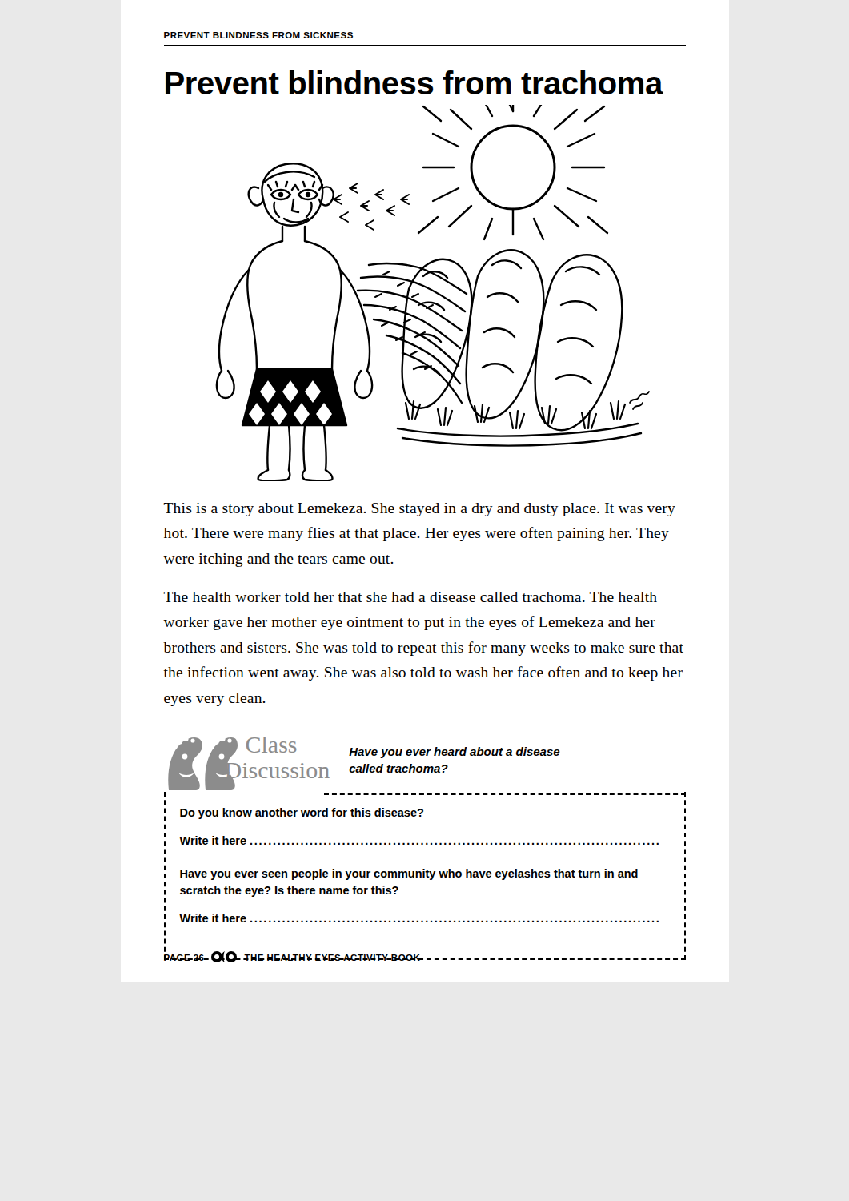Prevent blindness from sickness
Prevent blindness from trachoma
This is a story about Lemekeza. She stayed in a dry and dusty place. It was very hot. There were many flies at that place. Her eyes were often paining her. They were itching and the tears came out.
The health worker told her that she had a disease called trachoma. The health worker gave her mother eye ointment to put in the eyes of Lemekeza and her brothers and sisters. She was told to repeat this for many weeks to make sure that the infection went away. She was also told to wash her face often and to keep her eyes very clean.
Class Discussion
Have you ever heard about a disease
called trachoma?
Do you know another word for this disease?
Write it here .........................................................................................
Have you ever seen people in your community who have eyelashes that turn in and scratch the eye? Is there name for this?
Write it here .........................................................................................
PAGE 26 THE HEALTHY EYES ACTIVITY BOOK